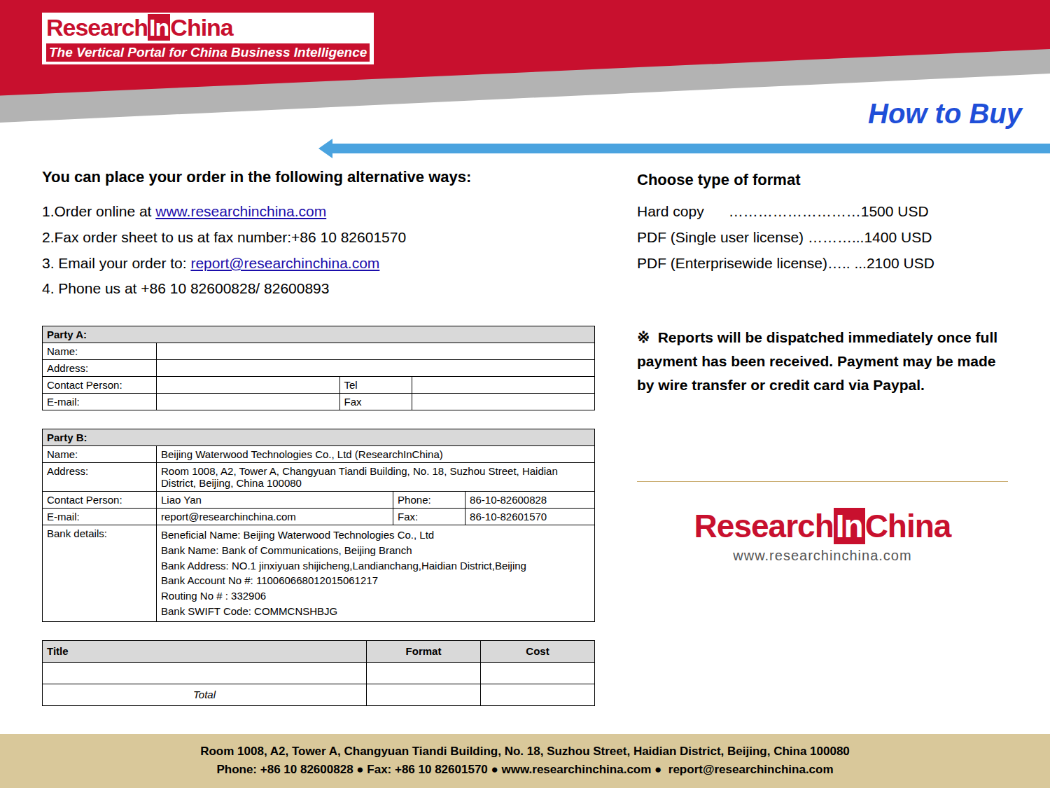ResearchIn China
The Vertical Portal for China Business Intelligence
How to Buy
You can place your order in the following alternative ways:
1.Order online at www.researchinchina.com
2.Fax order sheet to us at fax number:+86 10 82601570
3. Email your order to: report@researchinchina.com
4. Phone us at +86 10 82600828/ 82600893
| Party A: |
| --- |
| Name: | |
| Address: | |
| Contact Person: | | Tel | |
| E-mail: | | Fax | |
| Party B: |
| --- |
| Name: | Beijing Waterwood Technologies Co., Ltd (ResearchInChina) |
| Address: | Room 1008, A2, Tower A, Changyuan Tiandi Building, No. 18, Suzhou Street, Haidian District, Beijing, China 100080 |
| Contact Person: | Liao Yan | Phone: | 86-10-82600828 |
| E-mail: | report@researchinchina.com | Fax: | 86-10-82601570 |
| Bank details: | Beneficial Name: Beijing Waterwood Technologies Co., Ltd Bank Name: Bank of Communications, Beijing Branch Bank Address: NO.1 jinxiyuan shijicheng,Landianchang,Haidian District,Beijing Bank Account No #: 110060668012015061217 Routing No # : 332906 Bank SWIFT Code: COMMCNSHBJG |
| Title | Format | Cost |
| --- | --- | --- |
| Total | | |
Choose type of format
Hard copy ………………………1500 USD
PDF (Single user license) ………...1400 USD
PDF (Enterprisewide license)….. ...2100 USD
※ Reports will be dispatched immediately once full payment has been received. Payment may be made by wire transfer or credit card via Paypal.
ResearchIn China
www.researchinchina.com
Room 1008, A2, Tower A, Changyuan Tiandi Building, No. 18, Suzhou Street, Haidian District, Beijing, China 100080
Phone: +86 10 82600828 ● Fax: +86 10 82601570 ● www.researchinchina.com ● report@researchinchina.com